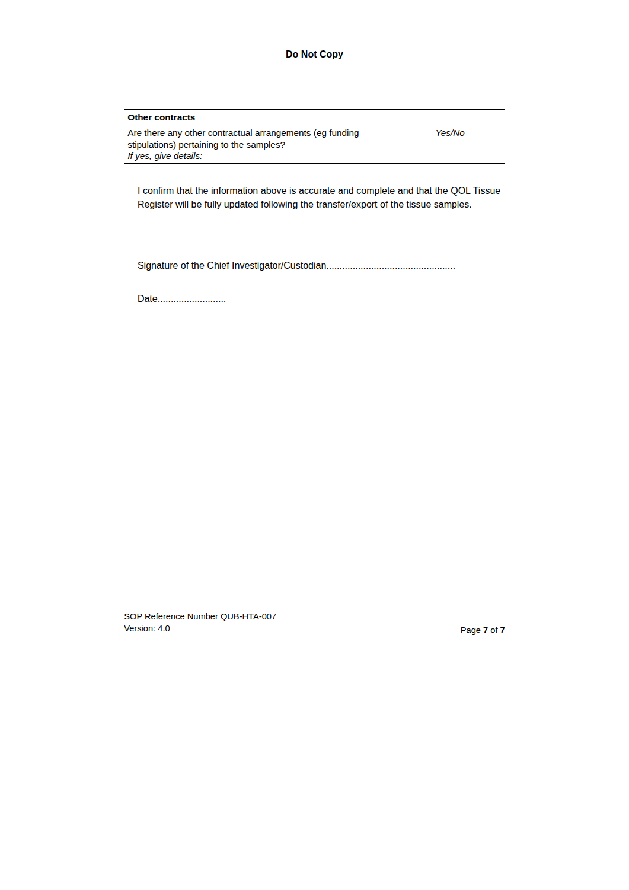Do Not Copy
| Other contracts | |
| Are there any other contractual arrangements (eg funding stipulations) pertaining to the samples? If yes, give details: | Yes/No |
I confirm that the information above is accurate and complete and that the QOL Tissue Register will be fully updated following the transfer/export of the tissue samples.
Signature of the Chief Investigator/Custodian.................................................
Date..........................
SOP Reference Number QUB-HTA-007
Version: 4.0
Page 7 of 7